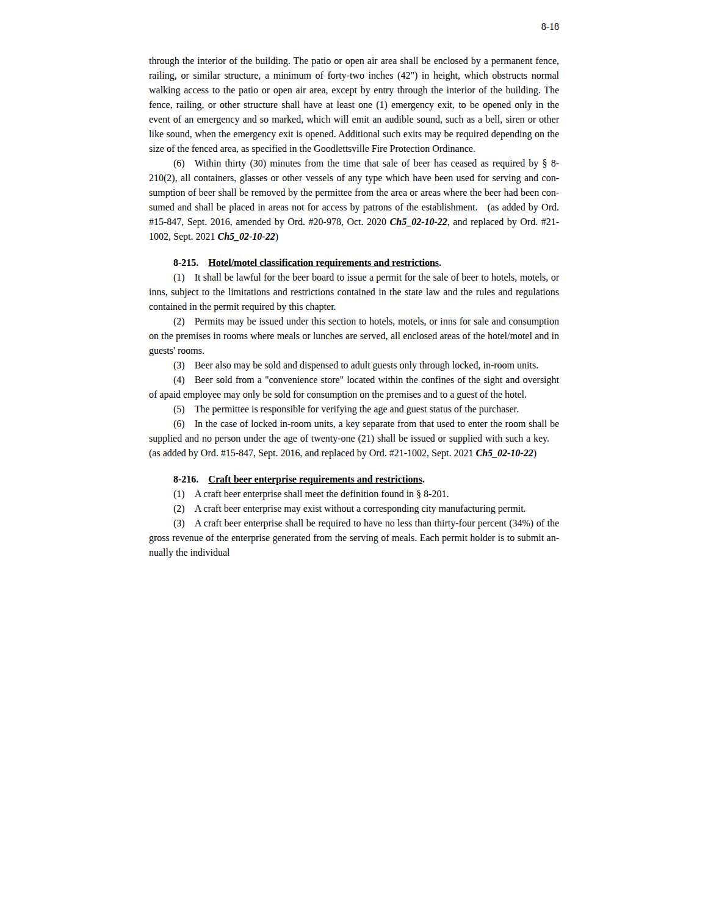8-18
through the interior of the building. The patio or open air area shall be enclosed by a permanent fence, railing, or similar structure, a minimum of forty-two inches (42") in height, which obstructs normal walking access to the patio or open air area, except by entry through the interior of the building. The fence, railing, or other structure shall have at least one (1) emergency exit, to be opened only in the event of an emergency and so marked, which will emit an audible sound, such as a bell, siren or other like sound, when the emergency exit is opened. Additional such exits may be required depending on the size of the fenced area, as specified in the Goodlettsville Fire Protection Ordinance.
(6) Within thirty (30) minutes from the time that sale of beer has ceased as required by § 8-210(2), all containers, glasses or other vessels of any type which have been used for serving and consumption of beer shall be removed by the permittee from the area or areas where the beer had been consumed and shall be placed in areas not for access by patrons of the establishment. (as added by Ord. #15-847, Sept. 2016, amended by Ord. #20-978, Oct. 2020 Ch5_02-10-22, and replaced by Ord. #21-1002, Sept. 2021 Ch5_02-10-22)
8-215. Hotel/motel classification requirements and restrictions.
(1) It shall be lawful for the beer board to issue a permit for the sale of beer to hotels, motels, or inns, subject to the limitations and restrictions contained in the state law and the rules and regulations contained in the permit required by this chapter.
(2) Permits may be issued under this section to hotels, motels, or inns for sale and consumption on the premises in rooms where meals or lunches are served, all enclosed areas of the hotel/motel and in guests' rooms.
(3) Beer also may be sold and dispensed to adult guests only through locked, in-room units.
(4) Beer sold from a "convenience store" located within the confines of the sight and oversight of apaid employee may only be sold for consumption on the premises and to a guest of the hotel.
(5) The permittee is responsible for verifying the age and guest status of the purchaser.
(6) In the case of locked in-room units, a key separate from that used to enter the room shall be supplied and no person under the age of twenty-one (21) shall be issued or supplied with such a key. (as added by Ord. #15-847, Sept. 2016, and replaced by Ord. #21-1002, Sept. 2021 Ch5_02-10-22)
8-216. Craft beer enterprise requirements and restrictions.
(1) A craft beer enterprise shall meet the definition found in § 8-201.
(2) A craft beer enterprise may exist without a corresponding city manufacturing permit.
(3) A craft beer enterprise shall be required to have no less than thirty-four percent (34%) of the gross revenue of the enterprise generated from the serving of meals. Each permit holder is to submit annually the individual